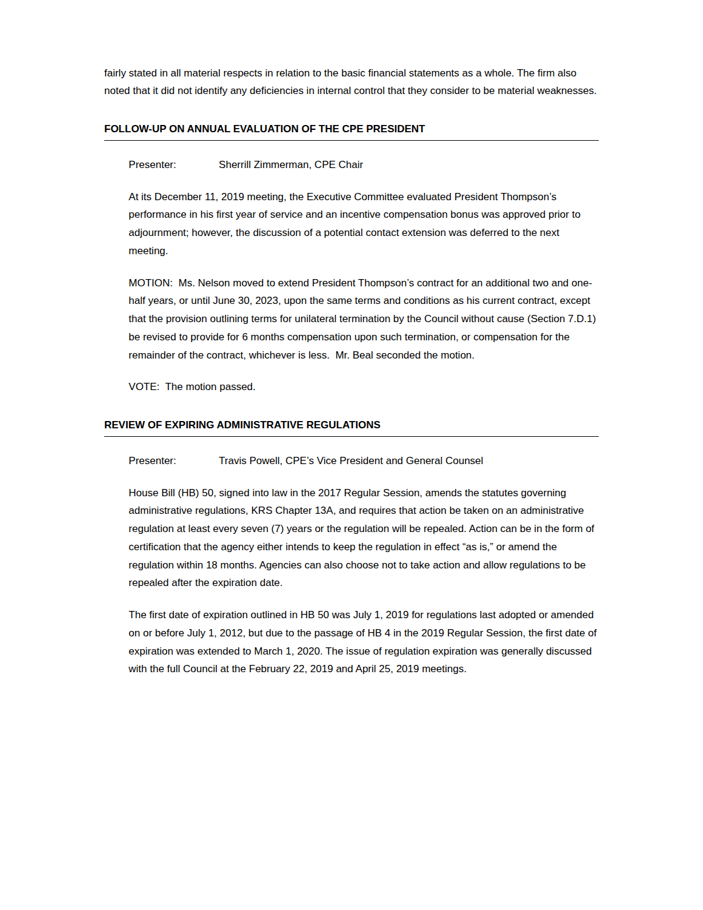fairly stated in all material respects in relation to the basic financial statements as a whole. The firm also noted that it did not identify any deficiencies in internal control that they consider to be material weaknesses.
Follow-up on Annual Evaluation of the CPE President
Presenter: Sherrill Zimmerman, CPE Chair
At its December 11, 2019 meeting, the Executive Committee evaluated President Thompson’s performance in his first year of service and an incentive compensation bonus was approved prior to adjournment; however, the discussion of a potential contact extension was deferred to the next meeting.
MOTION: Ms. Nelson moved to extend President Thompson’s contract for an additional two and one-half years, or until June 30, 2023, upon the same terms and conditions as his current contract, except that the provision outlining terms for unilateral termination by the Council without cause (Section 7.D.1) be revised to provide for 6 months compensation upon such termination, or compensation for the remainder of the contract, whichever is less. Mr. Beal seconded the motion.
VOTE: The motion passed.
Review of Expiring Administrative Regulations
Presenter: Travis Powell, CPE’s Vice President and General Counsel
House Bill (HB) 50, signed into law in the 2017 Regular Session, amends the statutes governing administrative regulations, KRS Chapter 13A, and requires that action be taken on an administrative regulation at least every seven (7) years or the regulation will be repealed. Action can be in the form of certification that the agency either intends to keep the regulation in effect “as is,” or amend the regulation within 18 months. Agencies can also choose not to take action and allow regulations to be repealed after the expiration date.
The first date of expiration outlined in HB 50 was July 1, 2019 for regulations last adopted or amended on or before July 1, 2012, but due to the passage of HB 4 in the 2019 Regular Session, the first date of expiration was extended to March 1, 2020. The issue of regulation expiration was generally discussed with the full Council at the February 22, 2019 and April 25, 2019 meetings.